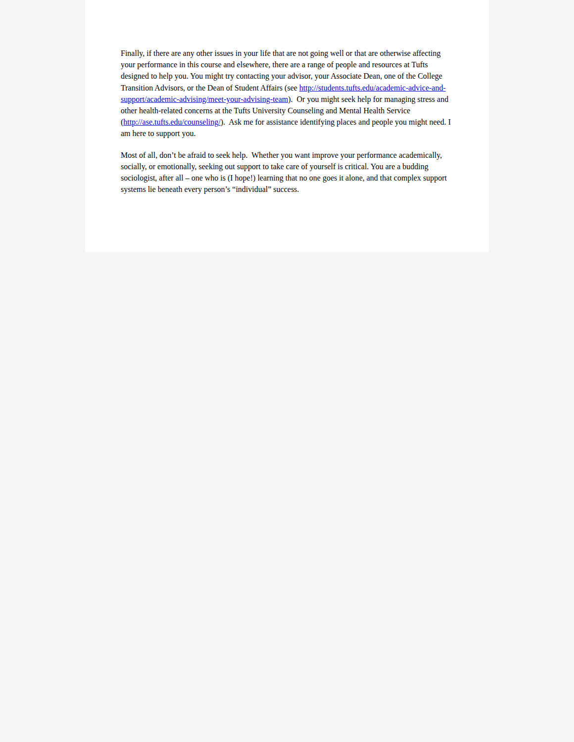Finally, if there are any other issues in your life that are not going well or that are otherwise affecting your performance in this course and elsewhere, there are a range of people and resources at Tufts designed to help you. You might try contacting your advisor, your Associate Dean, one of the College Transition Advisors, or the Dean of Student Affairs (see http://students.tufts.edu/academic-advice-and-support/academic-advising/meet-your-advising-team). Or you might seek help for managing stress and other health-related concerns at the Tufts University Counseling and Mental Health Service (http://ase.tufts.edu/counseling/). Ask me for assistance identifying places and people you might need. I am here to support you.
Most of all, don’t be afraid to seek help. Whether you want improve your performance academically, socially, or emotionally, seeking out support to take care of yourself is critical. You are a budding sociologist, after all – one who is (I hope!) learning that no one goes it alone, and that complex support systems lie beneath every person’s “individual” success.